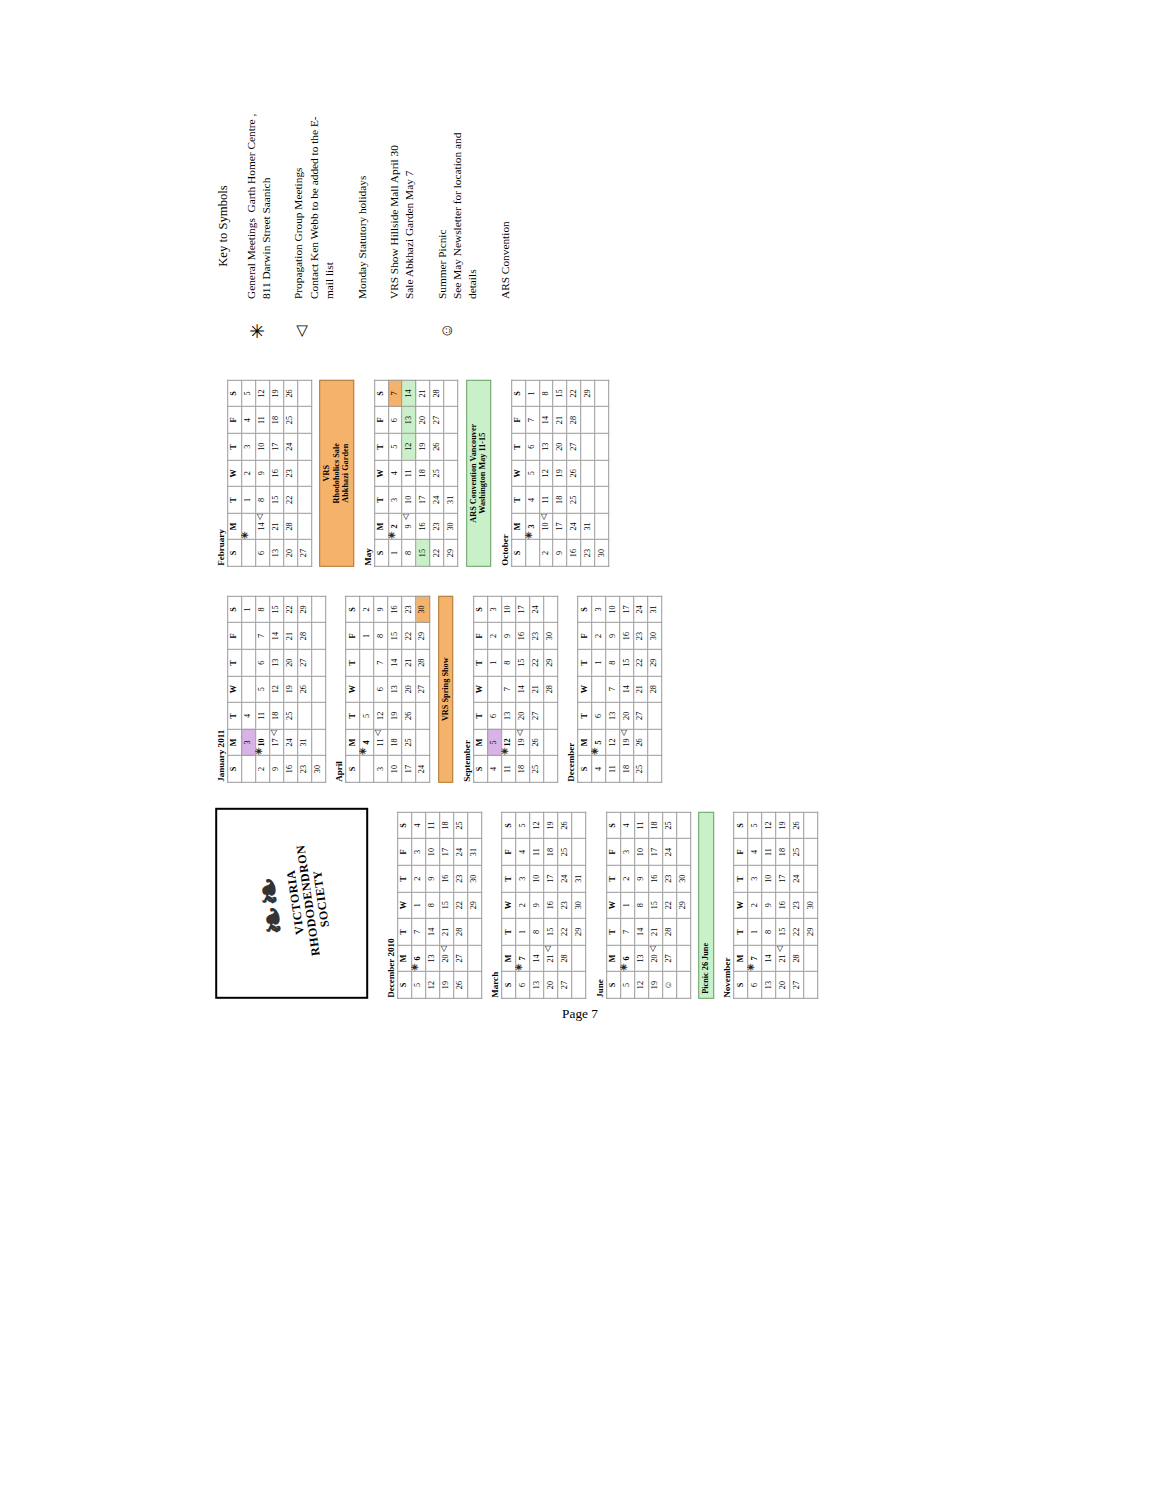❧❧ VICTORIA
RHODODENDRON
SOCIETY
December 2010
| S | M | T | W | T | F | S |
| --- | --- | --- | --- | --- | --- | --- |
| 5 | 6 | 7 | 1 | 2 | 3 | 4 |
| 12 | 13 | 14 | 8 | 9 | 10 | 11 |
| 19 | 20 | 21 | 15 | 16 | 17 | 18 |
| 26 | 27 | 28 | 22 | 23 | 24 | 25 |
| | | | 29 | 30 | 31 | |
March
| S | M | T | W | T | F | S |
| --- | --- | --- | --- | --- | --- | --- |
| 6 | 7 | 1 | 2 | 3 | 4 | 5 |
| 13 | 14 | 8 | 9 | 10 | 11 | 12 |
| 20 | 21 | 15 | 16 | 17 | 18 | 19 |
| 27 | 28 | 22 | 23 | 24 | 25 | 26 |
| | | 29 | 30 | 31 | | |
June
| S | M | T | W | T | F | S |
| --- | --- | --- | --- | --- | --- | --- |
| 5 | 6 | 7 | 1 | 2 | 3 | 4 |
| 12 | 13 | 14 | 8 | 9 | 10 | 11 |
| 19 | 20 | 21 | 15 | 16 | 17 | 18 |
| | 27 | 28 | 22 | 23 | 24 | 25 |
| | | | 29 | 30 | | |
Picnic 26 June
November
| S | M | T | W | T | F | S |
| --- | --- | --- | --- | --- | --- | --- |
| 6 | 7 | 1 | 2 | 3 | 4 | 5 |
| 13 | 14 | 8 | 9 | 10 | 11 | 12 |
| 20 | 21 | 15 | 16 | 17 | 18 | 19 |
| 27 | 28 | 22 | 23 | 24 | 25 | 26 |
| | | 29 | 30 | | | |
January 2011
| S | M | T | W | T | F | S |
| --- | --- | --- | --- | --- | --- | --- |
| | 3 | 4 | | | | 1 |
| 2 | 10 | 11 | 5 | 6 | 7 | 8 |
| 9 | 17 | 18 | 12 | 13 | 14 | 15 |
| 16 | 24 | 25 | 19 | 20 | 21 | 22 |
| 23 | 31 | | 26 | 27 | 28 | 29 |
| 30 | | | | | | |
April
| S | M | T | W | T | F | S |
| --- | --- | --- | --- | --- | --- | --- |
| | 4 | 5 | | | 1 | 2 |
| 3 | 11 | 12 | 6 | 7 | 8 | 9 |
| 10 | 18 | 19 | 13 | 14 | 15 | 16 |
| 17 | 25 | 26 | 20 | 21 | 22 | 23 |
| 24 | | | 27 | 28 | 29 | 30 |
VRS Spring Show
September
| S | M | T | W | T | F | S |
| --- | --- | --- | --- | --- | --- | --- |
| 4 | 5 | 6 | | 1 | 2 | 3 |
| 11 | 12 | 13 | 7 | 8 | 9 | 10 |
| 18 | 19 | 20 | 14 | 15 | 16 | 17 |
| 25 | 26 | 27 | 21 | 22 | 23 | 24 |
| | | | 28 | 29 | 30 | |
December
| S | M | T | W | T | F | S |
| --- | --- | --- | --- | --- | --- | --- |
| 4 | 5 | 6 | | 1 | 2 | 3 |
| 11 | 12 | 13 | 7 | 8 | 9 | 10 |
| 18 | 19 | 20 | 14 | 15 | 16 | 17 |
| 25 | 26 | 27 | 21 | 22 | 23 | 24 |
| | | | 28 | 29 | 30 | 31 |
February
| S | M | T | W | T | F | S |
| --- | --- | --- | --- | --- | --- | --- |
| | | 1 | 2 | 3 | 4 | 5 |
| 6 | 14 | 8 | 9 | 10 | 11 | 12 |
| 13 | 21 | 15 | 16 | 17 | 18 | 19 |
| 20 | 28 | 22 | 23 | 24 | 25 | 26 |
| 27 | | | | | | |
VRS
Rhodoholics Sale
Abkhazi Garden
May
| S | M | T | W | T | F | S |
| --- | --- | --- | --- | --- | --- | --- |
| 1 | 2 | 3 | 4 | 5 | 6 | 7 |
| 8 | 9 | 10 | 11 | 12 | 13 | 14 |
| 15 | 16 | 17 | 18 | 19 | 20 | 21 |
| 22 | 23 | 24 | 25 | 26 | 27 | 28 |
| 29 | 30 | 31 | | | | |
ARS Convention Vancouver
Washington May 11-15
October
| S | M | T | W | T | F | S |
| --- | --- | --- | --- | --- | --- | --- |
| | 3 | 4 | 5 | 6 | 7 | 1 |
| 2 | 10 | 11 | 12 | 13 | 14 | 8 |
| 9 | 17 | 18 | 19 | 20 | 21 | 15 |
| 16 | 24 | 25 | 26 | 27 | 28 | 22 |
| 23 | 31 | | | | | 29 |
| 30 | | | | | | |
Key to Symbols
✳
General Meetings Garth Homer Centre , 811 Darwin Street Saanich
◁
Propagation Group Meetings
Contact Ken Webb to be added to the E-mail list
Monday Statutory holidays
VRS Show Hillside Mall April 30
Sale Abkhazi Garden May 7
☺
Summer Picnic
See May Newsletter for location and details
ARS Convention
Page 7